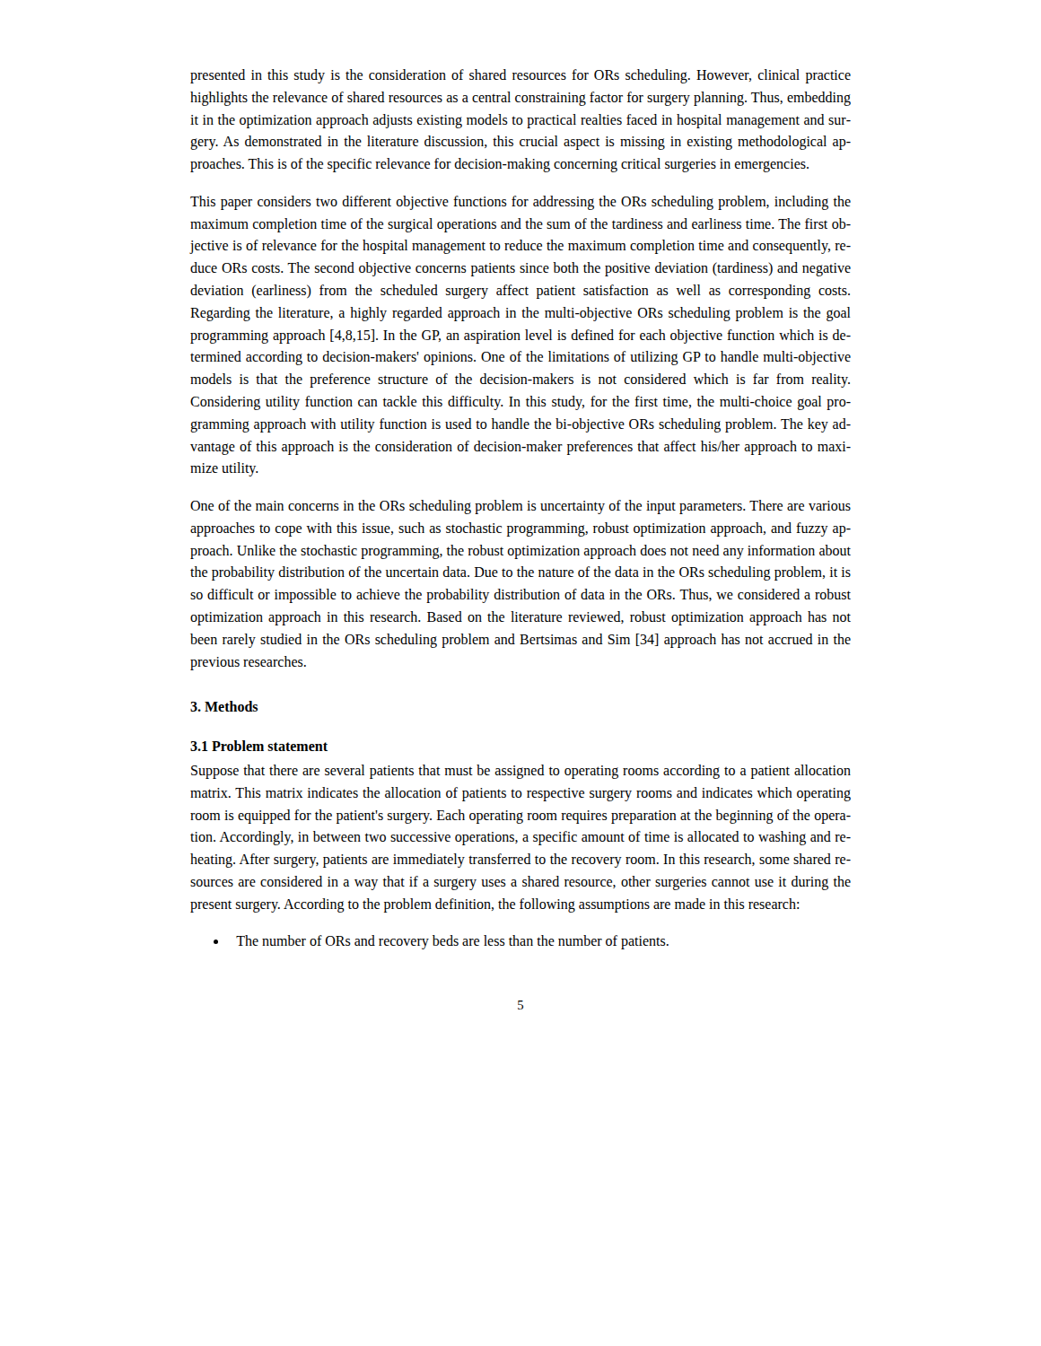presented in this study is the consideration of shared resources for ORs scheduling. However, clinical practice highlights the relevance of shared resources as a central constraining factor for surgery planning. Thus, embedding it in the optimization approach adjusts existing models to practical realties faced in hospital management and surgery. As demonstrated in the literature discussion, this crucial aspect is missing in existing methodological approaches. This is of the specific relevance for decision-making concerning critical surgeries in emergencies.
This paper considers two different objective functions for addressing the ORs scheduling problem, including the maximum completion time of the surgical operations and the sum of the tardiness and earliness time. The first objective is of relevance for the hospital management to reduce the maximum completion time and consequently, reduce ORs costs. The second objective concerns patients since both the positive deviation (tardiness) and negative deviation (earliness) from the scheduled surgery affect patient satisfaction as well as corresponding costs. Regarding the literature, a highly regarded approach in the multi-objective ORs scheduling problem is the goal programming approach [4,8,15]. In the GP, an aspiration level is defined for each objective function which is determined according to decision-makers' opinions. One of the limitations of utilizing GP to handle multi-objective models is that the preference structure of the decision-makers is not considered which is far from reality. Considering utility function can tackle this difficulty. In this study, for the first time, the multi-choice goal programming approach with utility function is used to handle the bi-objective ORs scheduling problem. The key advantage of this approach is the consideration of decision-maker preferences that affect his/her approach to maximize utility.
One of the main concerns in the ORs scheduling problem is uncertainty of the input parameters. There are various approaches to cope with this issue, such as stochastic programming, robust optimization approach, and fuzzy approach. Unlike the stochastic programming, the robust optimization approach does not need any information about the probability distribution of the uncertain data. Due to the nature of the data in the ORs scheduling problem, it is so difficult or impossible to achieve the probability distribution of data in the ORs. Thus, we considered a robust optimization approach in this research. Based on the literature reviewed, robust optimization approach has not been rarely studied in the ORs scheduling problem and Bertsimas and Sim [34] approach has not accrued in the previous researches.
3. Methods
3.1 Problem statement
Suppose that there are several patients that must be assigned to operating rooms according to a patient allocation matrix. This matrix indicates the allocation of patients to respective surgery rooms and indicates which operating room is equipped for the patient's surgery. Each operating room requires preparation at the beginning of the operation. Accordingly, in between two successive operations, a specific amount of time is allocated to washing and reheating. After surgery, patients are immediately transferred to the recovery room. In this research, some shared resources are considered in a way that if a surgery uses a shared resource, other surgeries cannot use it during the present surgery. According to the problem definition, the following assumptions are made in this research:
The number of ORs and recovery beds are less than the number of patients.
5